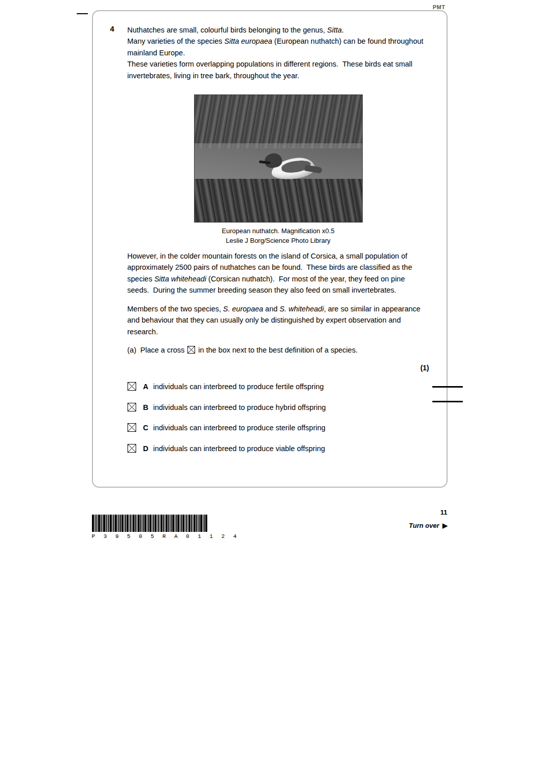PMT
4
Nuthatches are small, colourful birds belonging to the genus, Sitta.
Many varieties of the species Sitta europaea (European nuthatch) can be found throughout mainland Europe.
These varieties form overlapping populations in different regions. These birds eat small invertebrates, living in tree bark, throughout the year.
European nuthatch. Magnification x0.5
Leslie J Borg/Science Photo Library
However, in the colder mountain forests on the island of Corsica, a small population of approximately 2500 pairs of nuthatches can be found. These birds are classified as the species Sitta whiteheadi (Corsican nuthatch). For most of the year, they feed on pine seeds. During the summer breeding season they also feed on small invertebrates.
Members of the two species, S. europaea and S. whiteheadi, are so similar in appearance and behaviour that they can usually only be distinguished by expert observation and research.
(a) Place a cross in the box next to the best definition of a species.
(1)
A individuals can interbreed to produce fertile offspring
B individuals can interbreed to produce hybrid offspring
C individuals can interbreed to produce sterile offspring
D individuals can interbreed to produce viable offspring
P 3 9 5 0 5 R A 0 1 1 2 4
11
Turn over▶